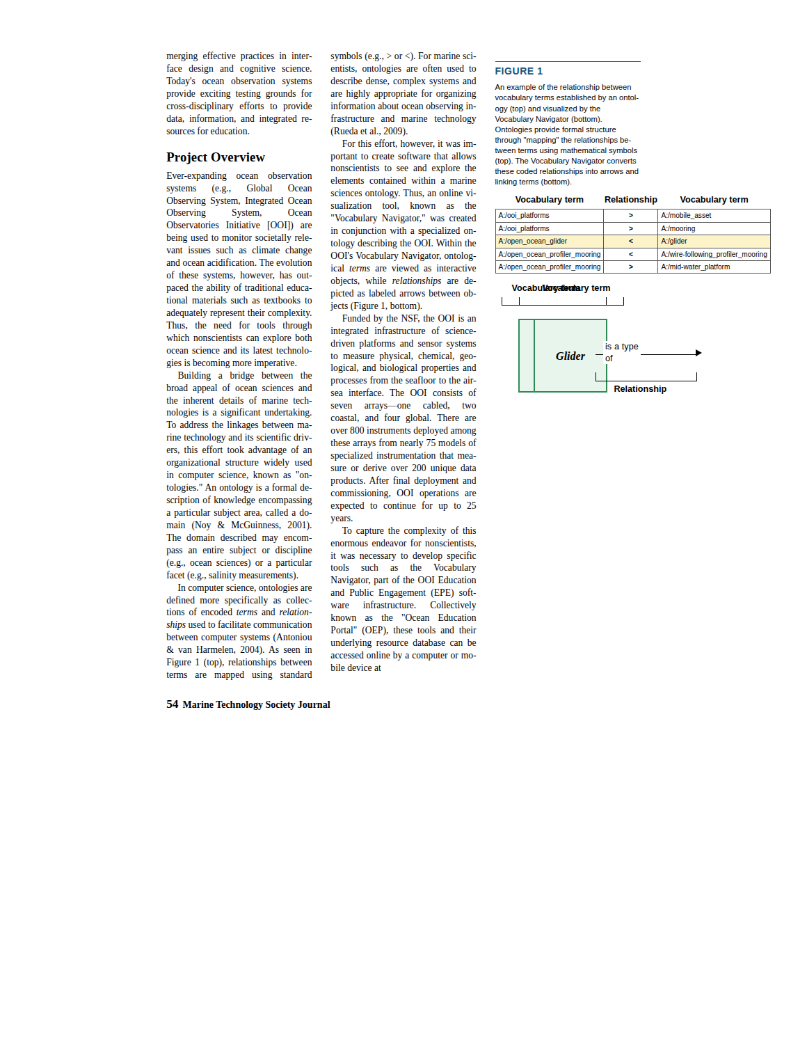merging effective practices in interface design and cognitive science. Today's ocean observation systems provide exciting testing grounds for cross-disciplinary efforts to provide data, information, and integrated resources for education.
Project Overview
Ever-expanding ocean observation systems (e.g., Global Ocean Observing System, Integrated Ocean Observing System, Ocean Observatories Initiative [OOI]) are being used to monitor societally relevant issues such as climate change and ocean acidification. The evolution of these systems, however, has outpaced the ability of traditional educational materials such as textbooks to adequately represent their complexity. Thus, the need for tools through which nonscientists can explore both ocean science and its latest technologies is becoming more imperative.
Building a bridge between the broad appeal of ocean sciences and the inherent details of marine technologies is a significant undertaking. To address the linkages between marine technology and its scientific drivers, this effort took advantage of an organizational structure widely used in computer science, known as "ontologies." An ontology is a formal description of knowledge encompassing a particular subject area, called a domain (Noy & McGuinness, 2001). The domain described may encompass an entire subject or discipline (e.g., ocean sciences) or a particular facet (e.g., salinity measurements).
In computer science, ontologies are defined more specifically as collections of encoded terms and relationships used to facilitate communication between computer systems (Antoniou & van Harmelen, 2004). As seen in Figure 1 (top), relationships between terms are mapped using standard symbols (e.g., > or <). For marine scientists, ontologies are often used to describe dense, complex systems and are highly appropriate for organizing information about ocean observing infrastructure and marine technology (Rueda et al., 2009).
For this effort, however, it was important to create software that allows nonscientists to see and explore the elements contained within a marine sciences ontology. Thus, an online visualization tool, known as the "Vocabulary Navigator," was created in conjunction with a specialized ontology describing the OOI. Within the OOI's Vocabulary Navigator, ontological terms are viewed as interactive objects, while relationships are depicted as labeled arrows between objects (Figure 1, bottom).
Funded by the NSF, the OOI is an integrated infrastructure of science-driven platforms and sensor systems to measure physical, chemical, geological, and biological properties and processes from the seafloor to the air-sea interface. The OOI consists of seven arrays—one cabled, two coastal, and four global. There are over 800 instruments deployed among these arrays from nearly 75 models of specialized instrumentation that measure or derive over 200 unique data products. After final deployment and commissioning, OOI operations are expected to continue for up to 25 years.
To capture the complexity of this enormous endeavor for nonscientists, it was necessary to develop specific tools such as the Vocabulary Navigator, part of the OOI Education and Public Engagement (EPE) software infrastructure. Collectively known as the "Ocean Education Portal" (OEP), these tools and their underlying resource database can be accessed online by a computer or mobile device at
FIGURE 1
An example of the relationship between vocabulary terms established by an ontology (top) and visualized by the Vocabulary Navigator (bottom). Ontologies provide formal structure through "mapping" the relationships between terms using mathematical symbols (top). The Vocabulary Navigator converts these coded relationships into arrows and linking terms (bottom).
| Vocabulary term | Relationship | Vocabulary term |
| --- | --- | --- |
| A:/ooi_platforms | > | A:/mobile_asset |
| A:/ooi_platforms | > | A:/mooring |
| A:/open_ocean_glider | < | A:/glider |
| A:/open_ocean_profiler_mooring | < | A:/wire-following_profiler_mooring |
| A:/open_ocean_profiler_mooring | > | A:/mid-water_platform |
Vocabulary term
Vocabulary term
Open
Ocean
Glider
Glider
is a type of
Relationship
54 Marine Technology Society Journal